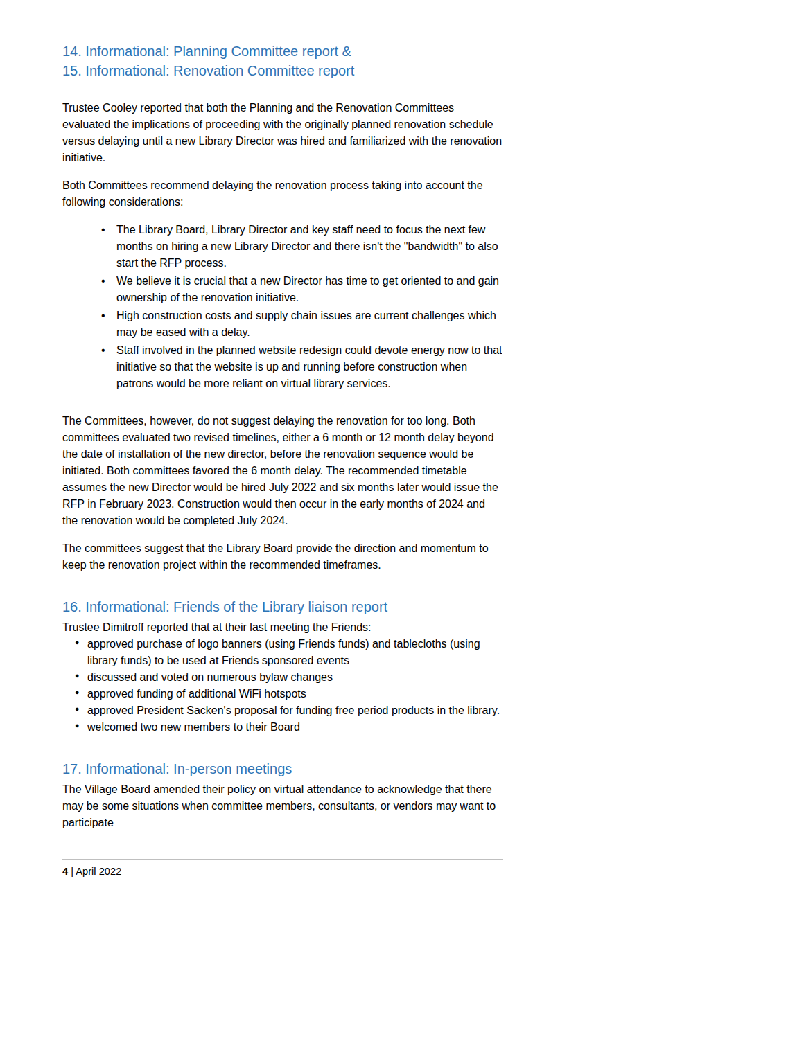14. Informational: Planning Committee report &
15. Informational: Renovation Committee report
Trustee Cooley reported that both the Planning and the Renovation Committees evaluated the implications of proceeding with the originally planned renovation schedule versus delaying until a new Library Director was hired and familiarized with the renovation initiative.
Both Committees recommend delaying the renovation process taking into account the following considerations:
The Library Board, Library Director and key staff need to focus the next few months on hiring a new Library Director and there isn't the "bandwidth" to also start the RFP process.
We believe it is crucial that a new Director has time to get oriented to and gain ownership of the renovation initiative.
High construction costs and supply chain issues are current challenges which may be eased with a delay.
Staff involved in the planned website redesign could devote energy now to that initiative so that the website is up and running before construction when patrons would be more reliant on virtual library services.
The Committees, however, do not suggest delaying the renovation for too long. Both committees evaluated two revised timelines, either a 6 month or 12 month delay beyond the date of installation of the new director, before the renovation sequence would be initiated. Both committees favored the 6 month delay. The recommended timetable assumes the new Director would be hired July 2022 and six months later would issue the RFP in February 2023. Construction would then occur in the early months of 2024 and the renovation would be completed July 2024.
The committees suggest that the Library Board provide the direction and momentum to keep the renovation project within the recommended timeframes.
16. Informational: Friends of the Library liaison report
Trustee Dimitroff reported that at their last meeting the Friends:
approved purchase of logo banners (using Friends funds) and tablecloths (using library funds) to be used at Friends sponsored events
discussed and voted on numerous bylaw changes
approved funding of additional WiFi hotspots
approved President Sacken's proposal for funding free period products in the library.
welcomed two new members to their Board
17. Informational: In-person meetings
The Village Board amended their policy on virtual attendance to acknowledge that there may be some situations when committee members, consultants, or vendors may want to participate
4 | April 2022